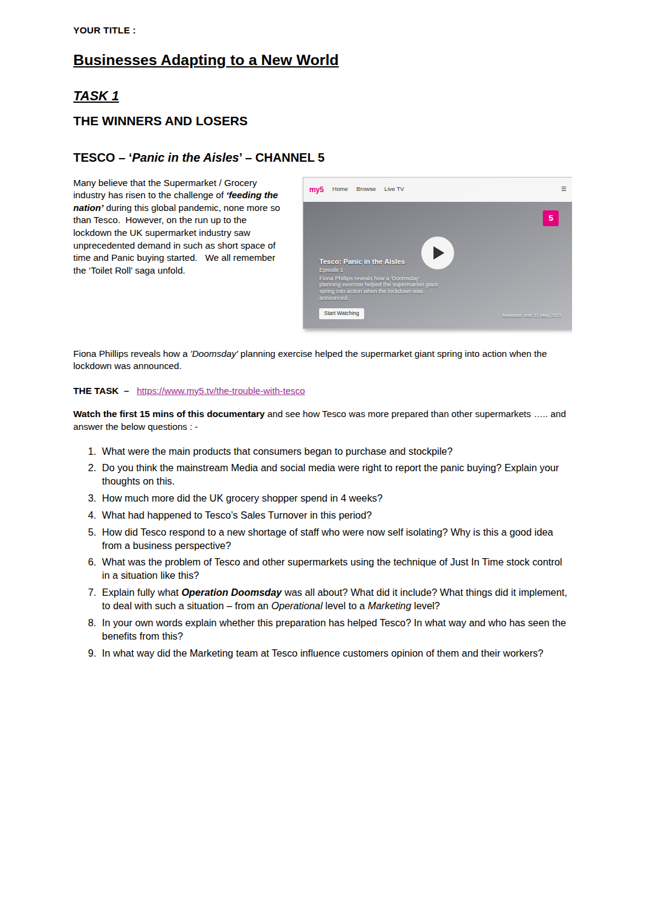YOUR TITLE :
Businesses Adapting to a New World
TASK 1
THE WINNERS AND LOSERS
TESCO – ‘Panic in the Aisles’ – CHANNEL 5
my5 Home Browse Live TV ☰
5
Tesco: Panic in the Aisles Episode 1 Fiona Phillips reveals how a 'Doomsday' planning exercise helped the supermarket giant spring into action when the lockdown was announced.
Start Watching
Available until 31 May 2021
Many believe that the Supermarket / Grocery industry has risen to the challenge of ‘feeding the nation’ during this global pandemic, none more so than Tesco. However, on the run up to the lockdown the UK supermarket industry saw unprecedented demand in such as short space of time and Panic buying started. We all remember the ‘Toilet Roll’ saga unfold.
Fiona Phillips reveals how a 'Doomsday' planning exercise helped the supermarket giant spring into action when the lockdown was announced.
THE TASK – https://www.my5.tv/the-trouble-with-tesco
Watch the first 15 mins of this documentary and see how Tesco was more prepared than other supermarkets ….. and answer the below questions : -
What were the main products that consumers began to purchase and stockpile?
Do you think the mainstream Media and social media were right to report the panic buying? Explain your thoughts on this.
How much more did the UK grocery shopper spend in 4 weeks?
What had happened to Tesco’s Sales Turnover in this period?
How did Tesco respond to a new shortage of staff who were now self isolating? Why is this a good idea from a business perspective?
What was the problem of Tesco and other supermarkets using the technique of Just In Time stock control in a situation like this?
Explain fully what Operation Doomsday was all about? What did it include? What things did it implement, to deal with such a situation – from an Operational level to a Marketing level?
In your own words explain whether this preparation has helped Tesco? In what way and who has seen the benefits from this?
In what way did the Marketing team at Tesco influence customers opinion of them and their workers?